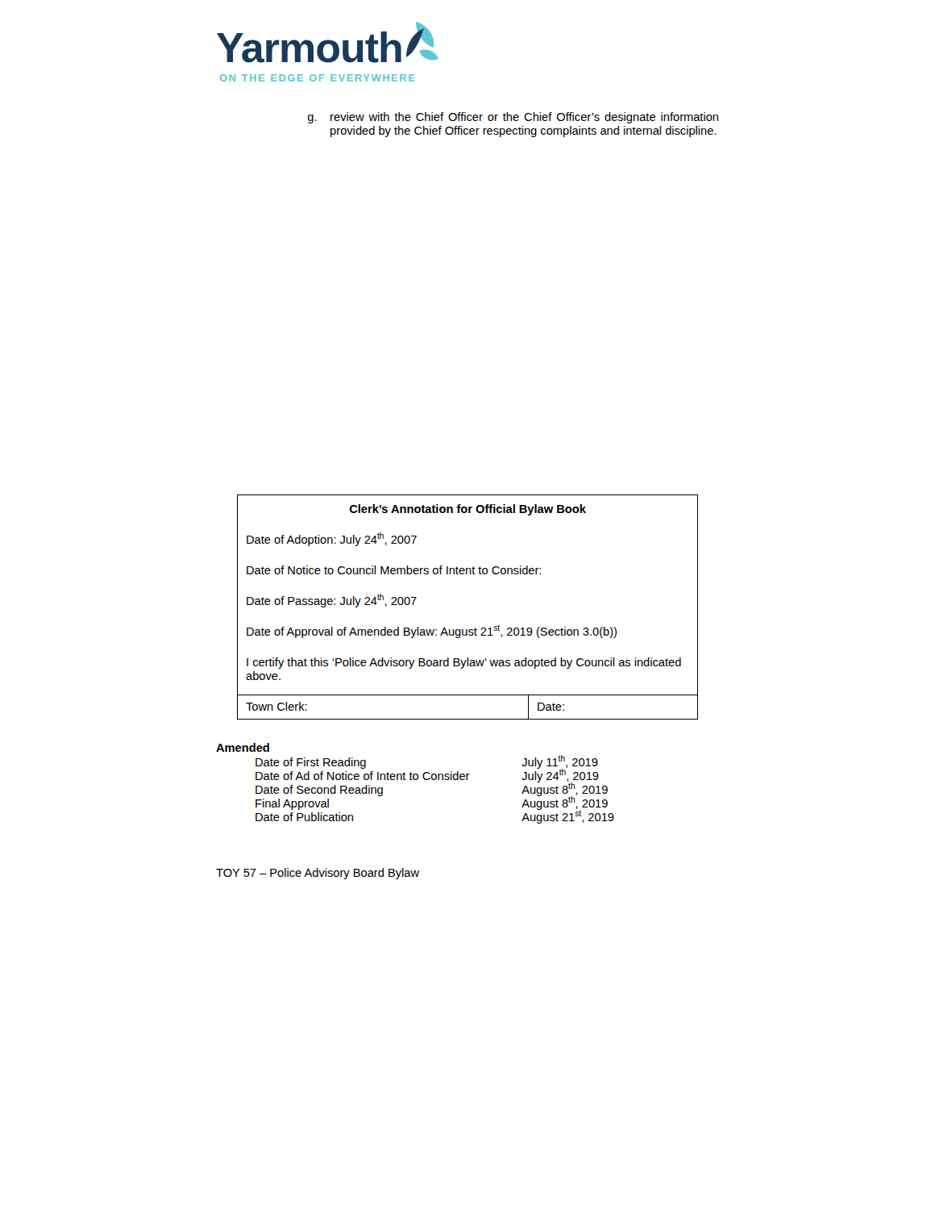Yarmouth ON THE EDGE OF EVERYWHERE
review with the Chief Officer or the Chief Officer’s designate information provided by the Chief Officer respecting complaints and internal discipline.
| Clerk’s Annotation for Official Bylaw Book Date of Adoption: July 24 th , 2007 Date of Notice to Council Members of Intent to Consider: Date of Passage: July 24 th , 2007 Date of Approval of Amended Bylaw: August 21 st , 2019 (Section 3.0(b)) I certify that this ‘Police Advisory Board Bylaw’ was adopted by Council as indicated above. |
| Town Clerk: | Date: |
Amended
| Date of First Reading | July 11 th , 2019 |
| Date of Ad of Notice of Intent to Consider | July 24 th , 2019 |
| Date of Second Reading | August 8 th , 2019 |
| Final Approval | August 8 th , 2019 |
| Date of Publication | August 21 st , 2019 |
TOY 57 – Police Advisory Board Bylaw